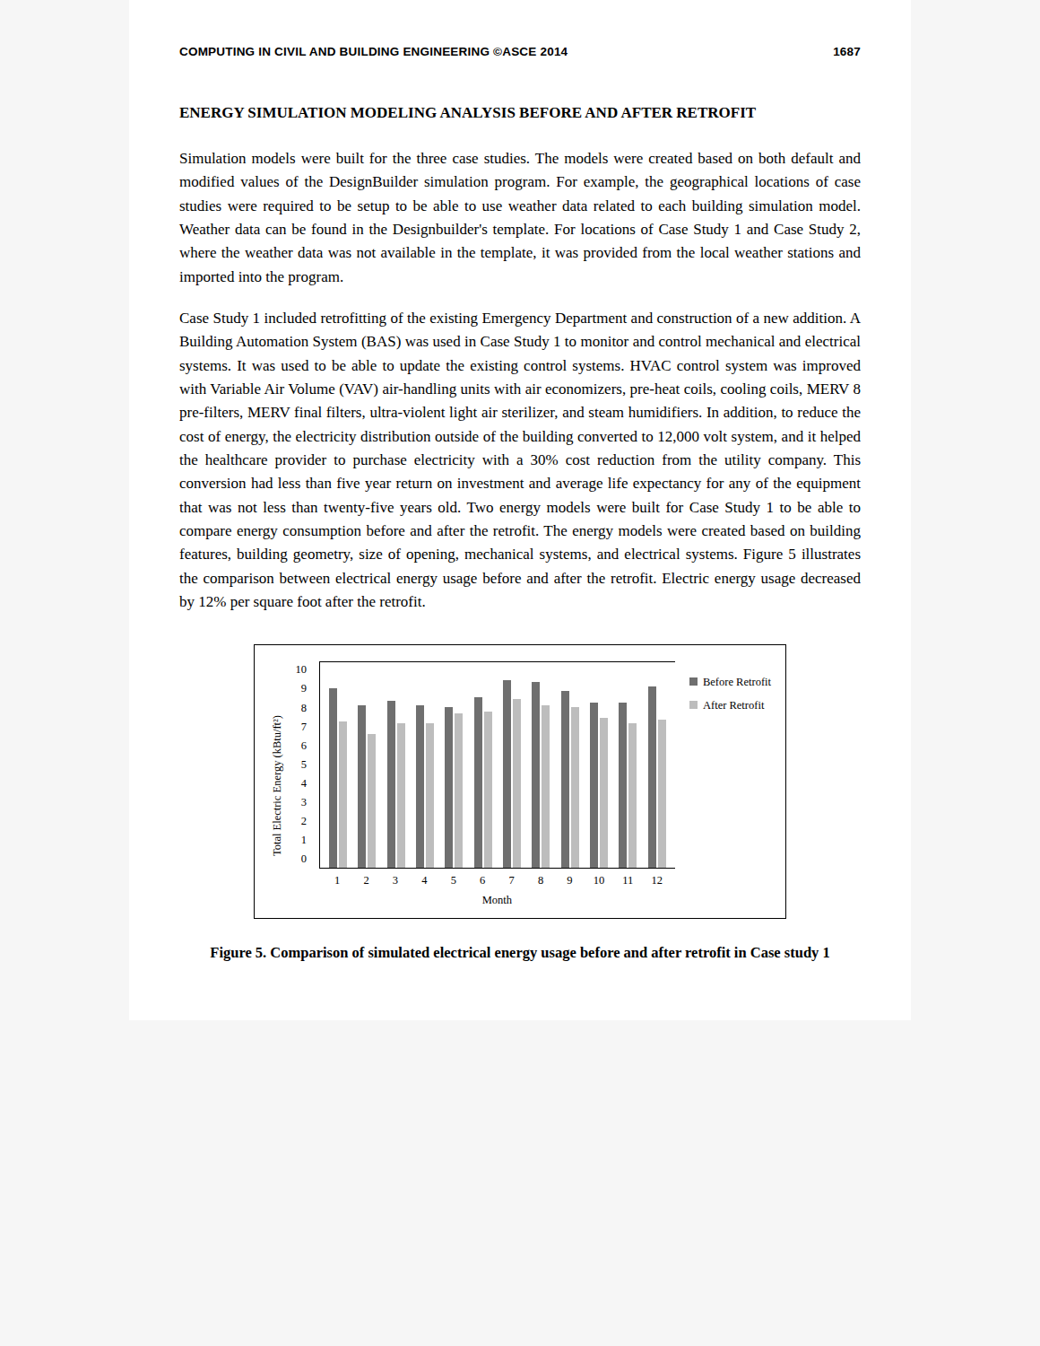COMPUTING IN CIVIL AND BUILDING ENGINEERING ©ASCE 2014 1687
Energy Simulation Modeling Analysis Before and After Retrofit
Simulation models were built for the three case studies. The models were created based on both default and modified values of the DesignBuilder simulation program. For example, the geographical locations of case studies were required to be setup to be able to use weather data related to each building simulation model. Weather data can be found in the Designbuilder's template. For locations of Case Study 1 and Case Study 2, where the weather data was not available in the template, it was provided from the local weather stations and imported into the program.
Case Study 1 included retrofitting of the existing Emergency Department and construction of a new addition. A Building Automation System (BAS) was used in Case Study 1 to monitor and control mechanical and electrical systems. It was used to be able to update the existing control systems. HVAC control system was improved with Variable Air Volume (VAV) air-handling units with air economizers, pre-heat coils, cooling coils, MERV 8 pre-filters, MERV final filters, ultra-violent light air sterilizer, and steam humidifiers. In addition, to reduce the cost of energy, the electricity distribution outside of the building converted to 12,000 volt system, and it helped the healthcare provider to purchase electricity with a 30% cost reduction from the utility company. This conversion had less than five year return on investment and average life expectancy for any of the equipment that was not less than twenty-five years old. Two energy models were built for Case Study 1 to be able to compare energy consumption before and after the retrofit. The energy models were created based on building features, building geometry, size of opening, mechanical systems, and electrical systems. Figure 5 illustrates the comparison between electrical energy usage before and after the retrofit. Electric energy usage decreased by 12% per square foot after the retrofit.
Total Electric Energy (kBtu/ft²)
109876 543210
123456 789101112
Month
Before Retrofit
After Retrofit
Figure 5. Comparison of simulated electrical energy usage before and after retrofit in Case study 1